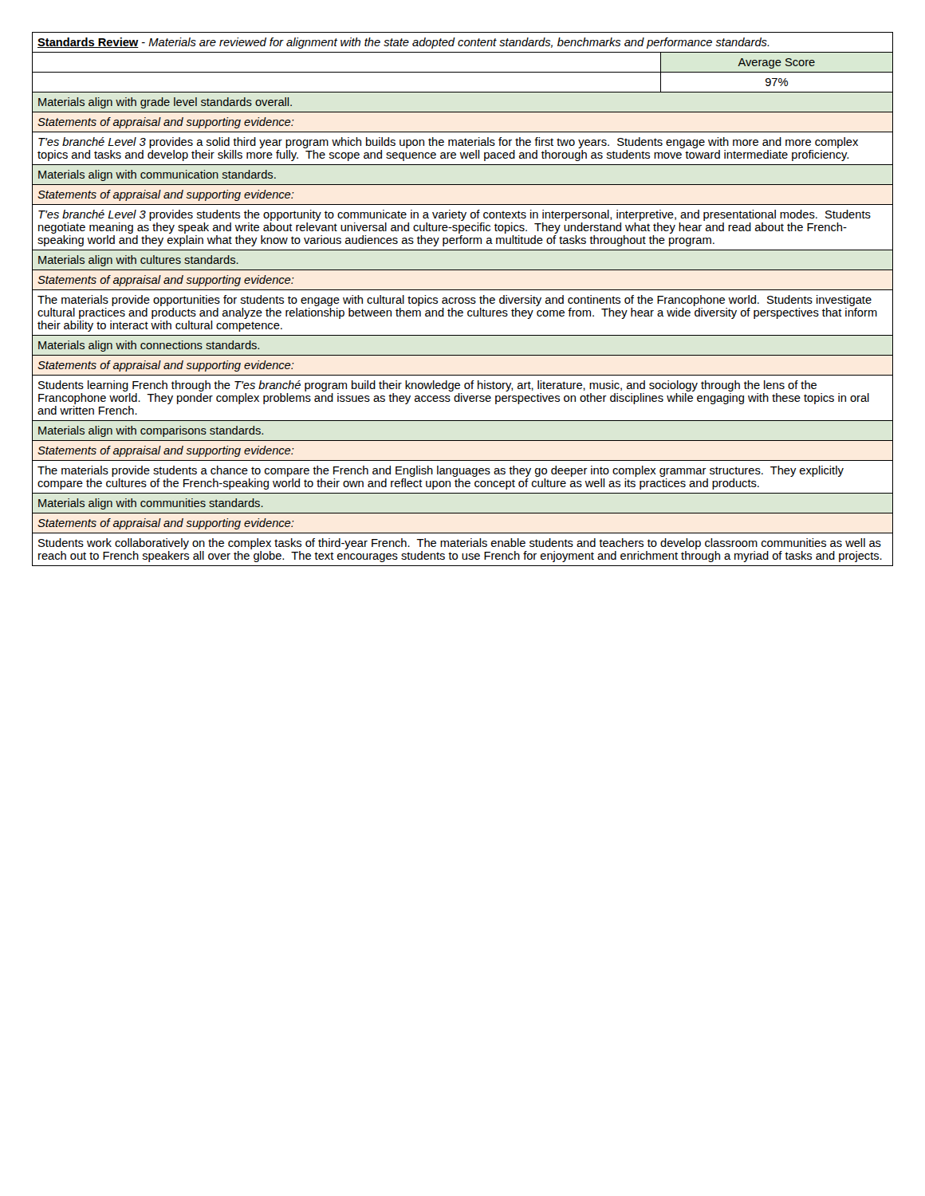| Standards Review - Materials are reviewed for alignment with the state adopted content standards, benchmarks and performance standards. |
| | Average Score |
| | 97% |
| Materials align with grade level standards overall. |
| Statements of appraisal and supporting evidence: |
| T'es branché Level 3 provides a solid third year program which builds upon the materials for the first two years. Students engage with more and more complex topics and tasks and develop their skills more fully. The scope and sequence are well paced and thorough as students move toward intermediate proficiency. |
| Materials align with communication standards. |
| Statements of appraisal and supporting evidence: |
| T'es branché Level 3 provides students the opportunity to communicate in a variety of contexts in interpersonal, interpretive, and presentational modes. Students negotiate meaning as they speak and write about relevant universal and culture-specific topics. They understand what they hear and read about the French-speaking world and they explain what they know to various audiences as they perform a multitude of tasks throughout the program. |
| Materials align with cultures standards. |
| Statements of appraisal and supporting evidence: |
| The materials provide opportunities for students to engage with cultural topics across the diversity and continents of the Francophone world. Students investigate cultural practices and products and analyze the relationship between them and the cultures they come from. They hear a wide diversity of perspectives that inform their ability to interact with cultural competence. |
| Materials align with connections standards. |
| Statements of appraisal and supporting evidence: |
| Students learning French through the T'es branché program build their knowledge of history, art, literature, music, and sociology through the lens of the Francophone world. They ponder complex problems and issues as they access diverse perspectives on other disciplines while engaging with these topics in oral and written French. |
| Materials align with comparisons standards. |
| Statements of appraisal and supporting evidence: |
| The materials provide students a chance to compare the French and English languages as they go deeper into complex grammar structures. They explicitly compare the cultures of the French-speaking world to their own and reflect upon the concept of culture as well as its practices and products. |
| Materials align with communities standards. |
| Statements of appraisal and supporting evidence: |
| Students work collaboratively on the complex tasks of third-year French. The materials enable students and teachers to develop classroom communities as well as reach out to French speakers all over the globe. The text encourages students to use French for enjoyment and enrichment through a myriad of tasks and projects. |